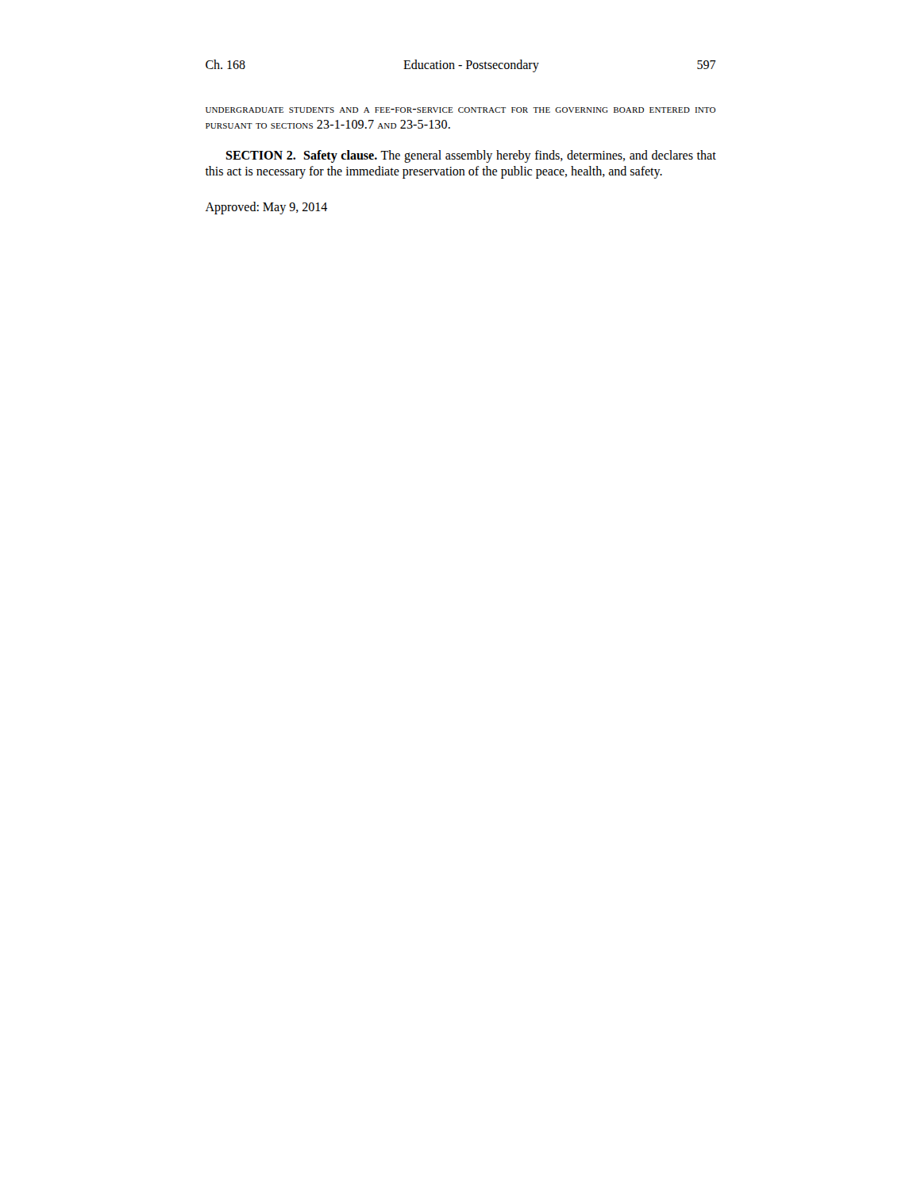Ch. 168
Education - Postsecondary
597
undergraduate students and a fee-for-service contract for the governing board entered into pursuant to sections 23-1-109.7 and 23-5-130.
SECTION 2. Safety clause. The general assembly hereby finds, determines, and declares that this act is necessary for the immediate preservation of the public peace, health, and safety.
Approved: May 9, 2014